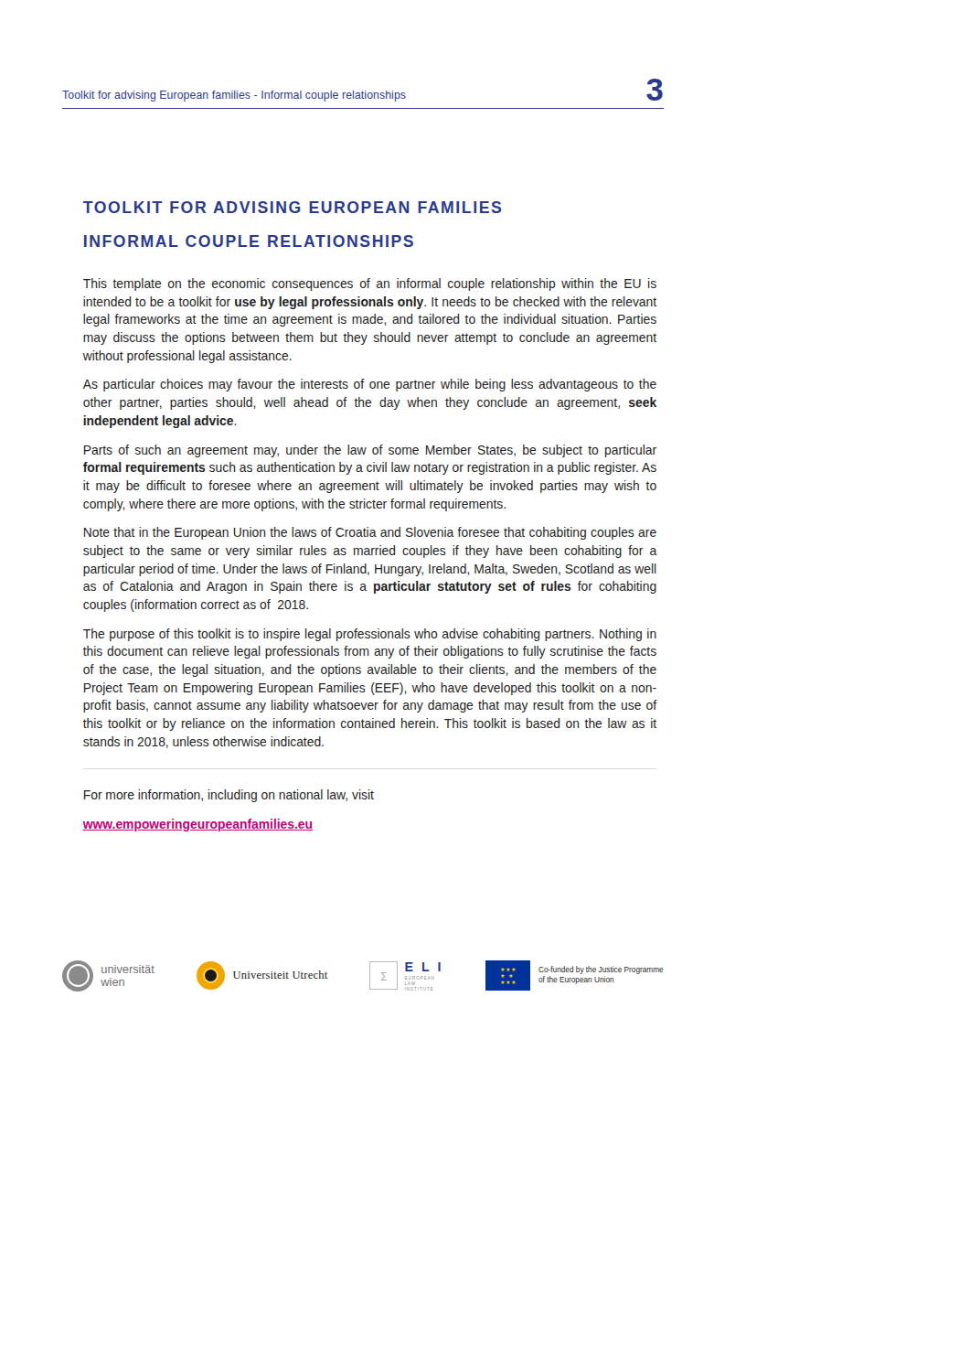Toolkit for advising European families - Informal couple relationships
3
TOOLKIT FOR ADVISING EUROPEAN FAMILIES
INFORMAL COUPLE RELATIONSHIPS
This template on the economic consequences of an informal couple relationship within the EU is intended to be a toolkit for use by legal professionals only. It needs to be checked with the relevant legal frameworks at the time an agreement is made, and tailored to the individual situation. Parties may discuss the options between them but they should never attempt to conclude an agreement without professional legal assistance.
As particular choices may favour the interests of one partner while being less advantageous to the other partner, parties should, well ahead of the day when they conclude an agreement, seek independent legal advice.
Parts of such an agreement may, under the law of some Member States, be subject to particular formal requirements such as authentication by a civil law notary or registration in a public register. As it may be difficult to foresee where an agreement will ultimately be invoked parties may wish to comply, where there are more options, with the stricter formal requirements.
Note that in the European Union the laws of Croatia and Slovenia foresee that cohabiting couples are subject to the same or very similar rules as married couples if they have been cohabiting for a particular period of time. Under the laws of Finland, Hungary, Ireland, Malta, Sweden, Scotland as well as of Catalonia and Aragon in Spain there is a particular statutory set of rules for cohabiting couples (information correct as of 2018.
The purpose of this toolkit is to inspire legal professionals who advise cohabiting partners. Nothing in this document can relieve legal professionals from any of their obligations to fully scrutinise the facts of the case, the legal situation, and the options available to their clients, and the members of the Project Team on Empowering European Families (EEF), who have developed this toolkit on a non-profit basis, cannot assume any liability whatsoever for any damage that may result from the use of this toolkit or by reliance on the information contained herein. This toolkit is based on the law as it stands in 2018, unless otherwise indicated.
For more information, including on national law, visit
www.empoweringeuropeanfamilies.eu
universität wien
Universiteit Utrecht
∑
E L I
EUROPEAN LAW INSTITUTE
★ ★ ★
★ ★
★ ★ ★
Co-funded by the Justice Programme of the European Union